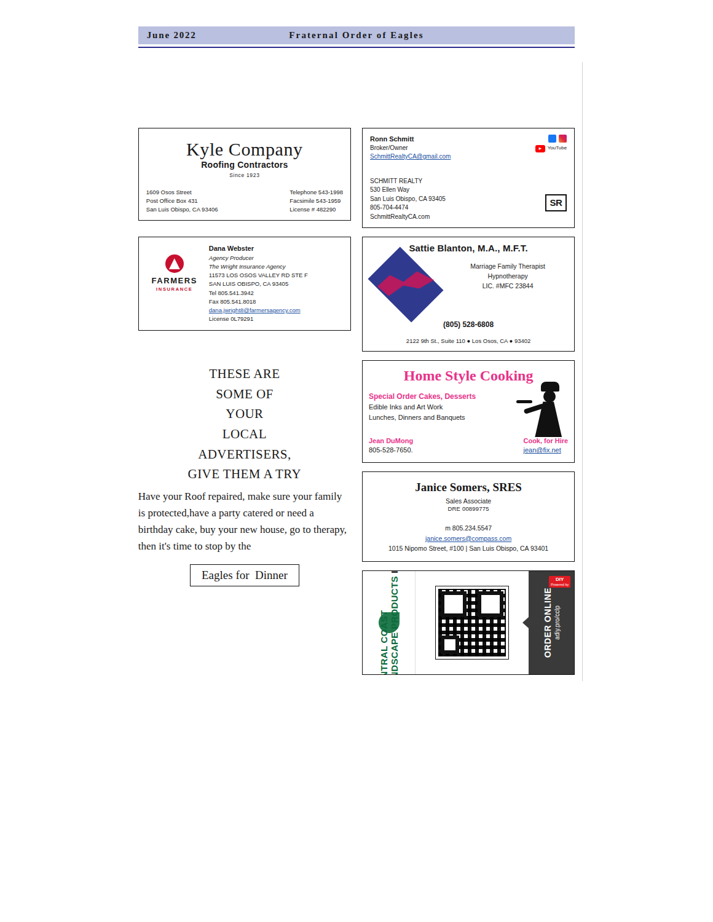June 2022 Fraternal Order of Eagles June 2022
Kyle Company
Roofing Contractors
Since 1923
1609 Osos Street
Post Office Box 431
San Luis Obispo, CA 93406
Telephone 543-1998
Facsimile 543-1959
License # 482290
Ronn Schmitt
Broker/Owner
SchmittRealtyCA@gmail.com
► YouTube
SCHMITT REALTY
530 Ellen Way
San Luis Obispo, CA 93405
805-704-4474
SchmittRealtyCA.com
SR
FARMERS
INSURANCE
Dana Webster
Agency Producer
The Wright Insurance Agency
11573 LOS OSOS VALLEY RD STE F
SAN LUIS OBISPO, CA 93405
Tel 805.541.3942
Fax 805.541.8018
dana.jwright8@farmersagency.com
License 0L79291
Sattie Blanton, M.A., M.F.T.
Marriage Family Therapist
Hypnotherapy
LIC. #MFC 23844
(805) 528-6808
2122 9th St., Suite 110 ● Los Osos, CA ● 93402
THESE ARE
SOME OF
YOUR
LOCAL
ADVERTISERS,
GIVE THEM A TRY
Have your Roof repaired, make sure your family is protected,have a party catered or need a birthday cake, buy your new house, go to therapy, then it's time to stop by the
Eagles for Dinner
Home Style Cooking
Special Order Cakes, Desserts
Edible Inks and Art Work
Lunches, Dinners and Banquets
Jean DuMong
805-528-7650.
Cook, for Hire
jean@fix.net
Janice Somers, SRES
Sales Associate
DRE 00899775
m 805.234.5547
janice.somers@compass.com
1015 Nipomo Street, #100 | San Luis Obispo, CA 93401
CENTRAL COAST
LANDSCAPE PRODUCTS INC.
DIYPowered by
ORDER ONLINE adiy.pro/cclp